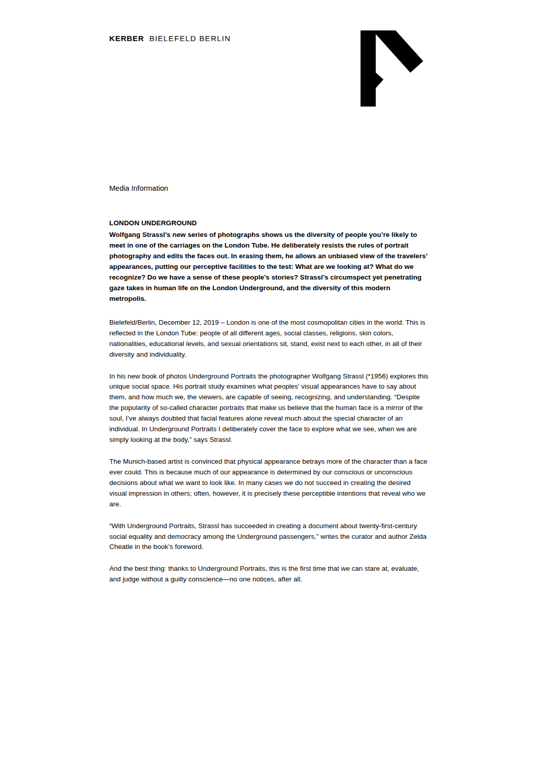KERBER BIELEFELD BERLIN
Media Information
LONDON UNDERGROUND
Wolfgang Strassl’s new series of photographs shows us the diversity of people you’re likely to meet in one of the carriages on the London Tube. He deliberately resists the rules of portrait photography and edits the faces out. In erasing them, he allows an unbiased view of the travelers’ appearances, putting our perceptive facilities to the test: What are we looking at? What do we recognize? Do we have a sense of these people’s stories? Strassl’s circumspect yet penetrating gaze takes in human life on the London Underground, and the diversity of this modern metropolis.
Bielefeld/Berlin, December 12, 2019 – London is one of the most cosmopolitan cities in the world. This is reflected in the London Tube: people of all different ages, social classes, religions, skin colors, nationalities, educational levels, and sexual orientations sit, stand, exist next to each other, in all of their diversity and individuality.
In his new book of photos Underground Portraits the photographer Wolfgang Strassl (*1956) explores this unique social space. His portrait study examines what peoples’ visual appearances have to say about them, and how much we, the viewers, are capable of seeing, recognizing, and understanding. “Despite the popularity of so-called character portraits that make us believe that the human face is a mirror of the soul, I’ve always doubted that facial features alone reveal much about the special character of an individual. In Underground Portraits I deliberately cover the face to explore what we see, when we are simply looking at the body,” says Strassl.
The Munich-based artist is convinced that physical appearance betrays more of the character than a face ever could. This is because much of our appearance is determined by our conscious or unconscious decisions about what we want to look like. In many cases we do not succeed in creating the desired visual impression in others; often, however, it is precisely these perceptible intentions that reveal who we are.
“With Underground Portraits, Strassl has succeeded in creating a document about twenty-first-century social equality and democracy among the Underground passengers,” writes the curator and author Zelda Cheatle in the book’s foreword.
And the best thing: thanks to Underground Portraits, this is the first time that we can stare at, evaluate, and judge without a guilty conscience—no one notices, after all.